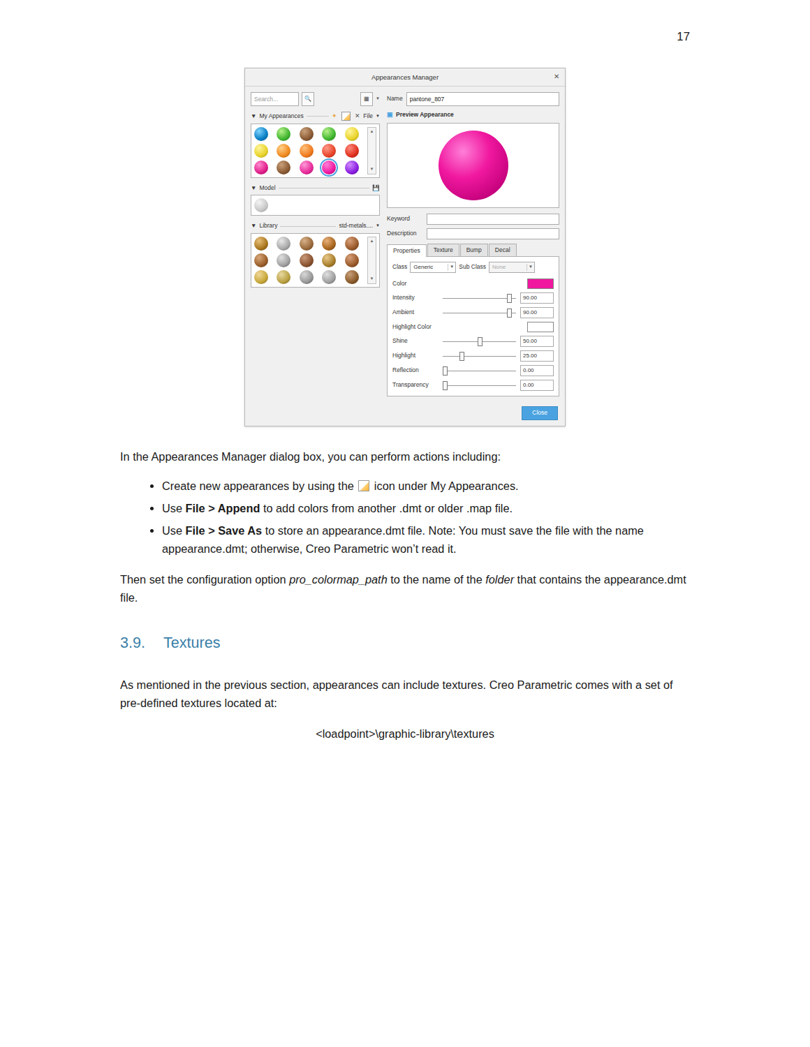17
Appearances Manager ✕
Search...
🔍
▦
▼
▼My Appearances ✦ ✕ File ▼
▲ ▼
▼Model 💾
▼Library std-metals.... ▼
▲ ▼
Name
pantone_807
▣ Preview Appearance
Keyword
Description
Properties
Texture
Bump
Decal
Class
Generic▼
Sub Class
None▼
Color
Intensity
90.00
Ambient
90.00
Highlight Color
Shine
50.00
Highlight
25.00
Reflection
0.00
Transparency
0.00
Close
In the Appearances Manager dialog box, you can perform actions including:
Create new appearances by using the icon under My Appearances.
Use File > Append to add colors from another .dmt or older .map file.
Use File > Save As to store an appearance.dmt file. Note: You must save the file with the name appearance.dmt; otherwise, Creo Parametric won’t read it.
Then set the configuration option pro_colormap_path to the name of the folder that contains the appearance.dmt file.
3.9. Textures
As mentioned in the previous section, appearances can include textures. Creo Parametric comes with a set of pre-defined textures located at:
<loadpoint>\graphic-library\textures